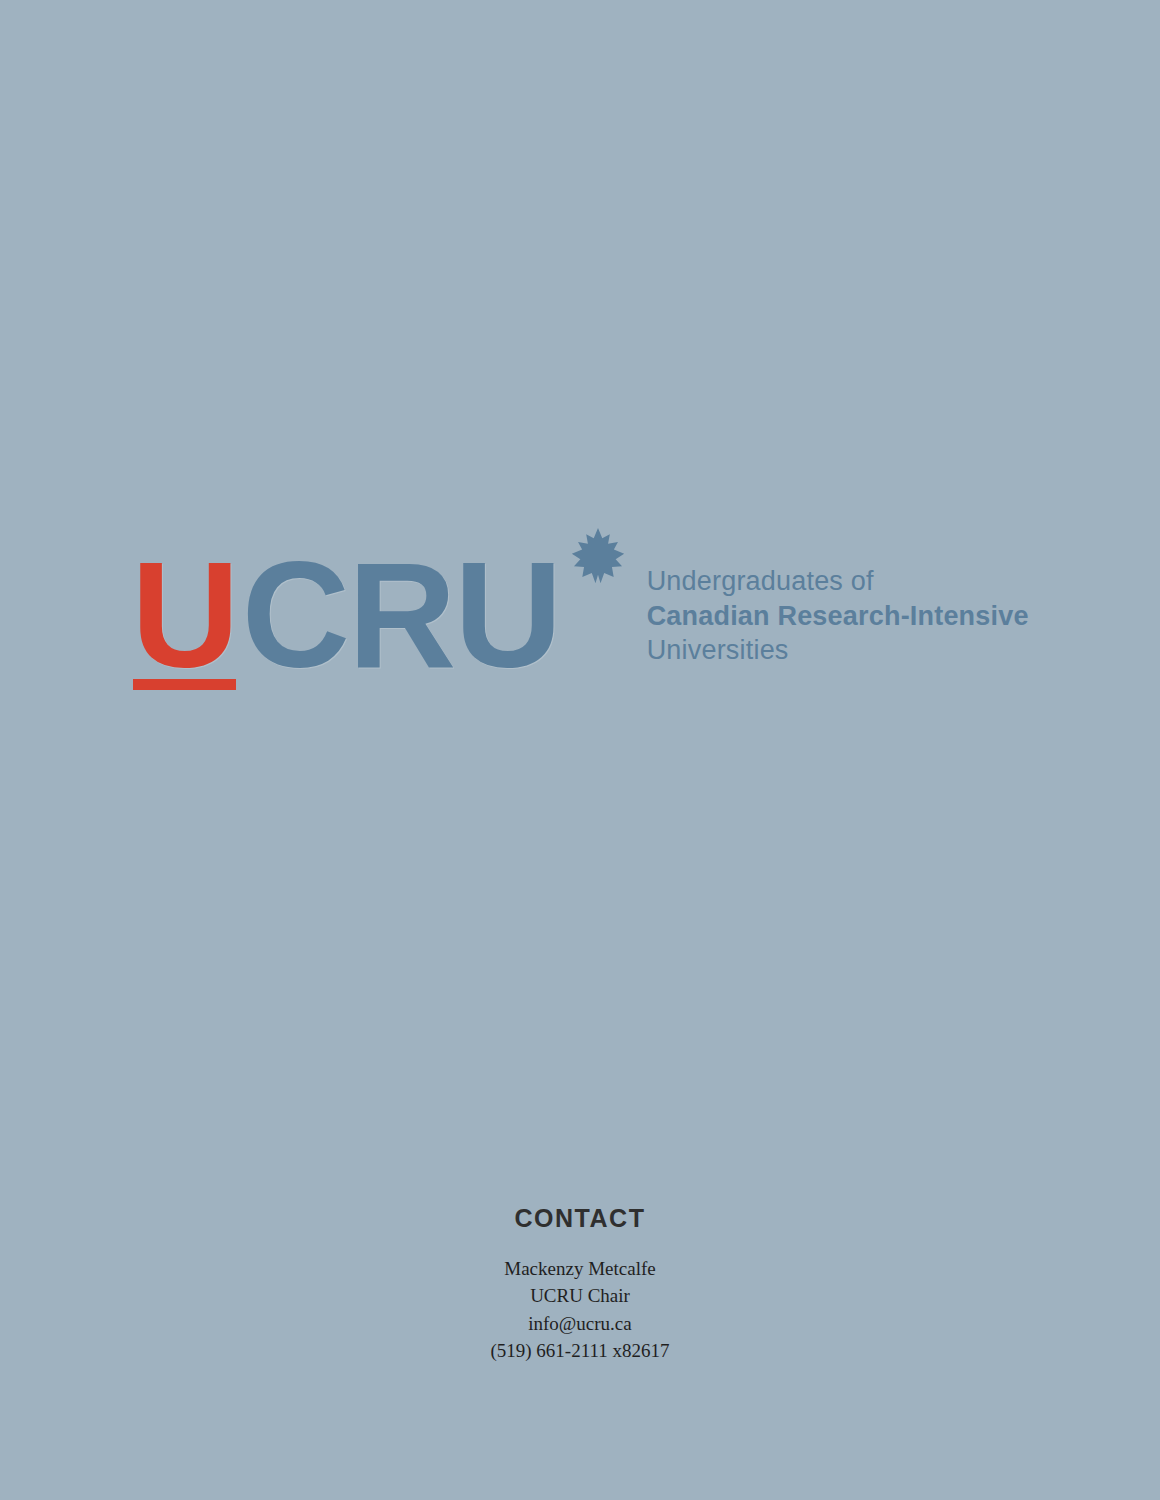UCRU
Undergraduates of
Canadian Research-Intensive
Universities
Contact
Mackenzy Metcalfe
UCRU Chair
info@ucru.ca
(519) 661-2111 x82617